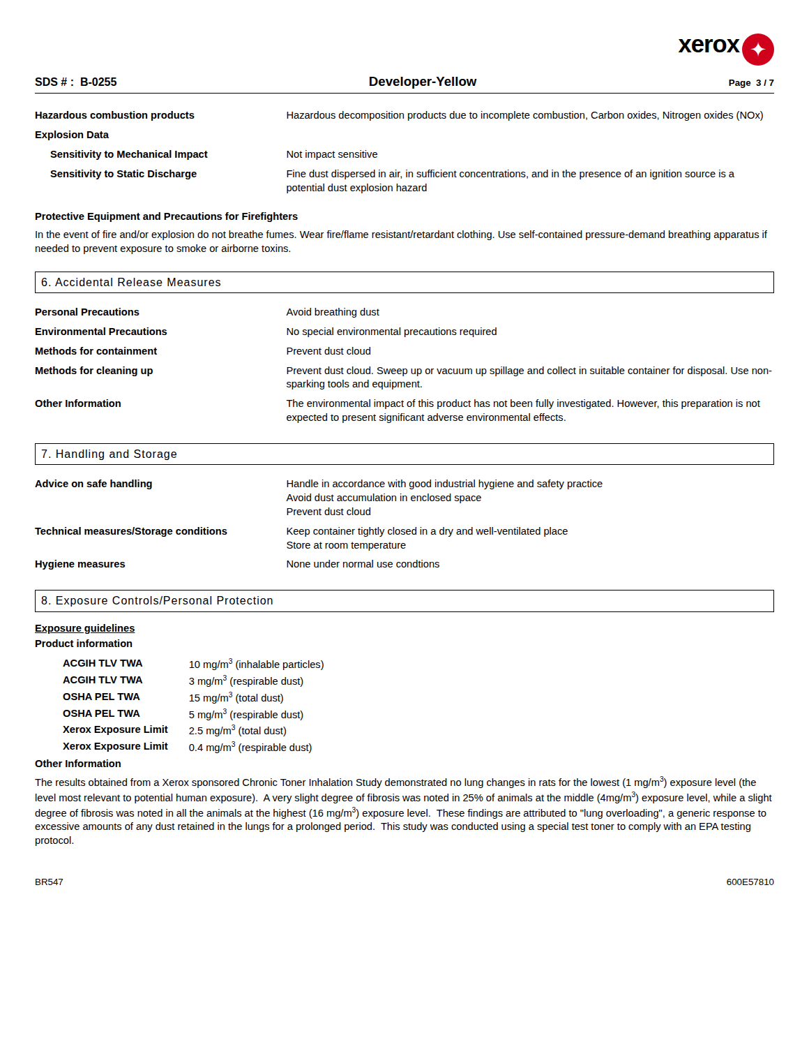xerox✦
SDS # : B-0255
Developer-Yellow
Page 3 / 7
| Hazardous combustion products | Hazardous decomposition products due to incomplete combustion, Carbon oxides, Nitrogen oxides (NOx) |
| Explosion Data | |
| Sensitivity to Mechanical Impact | Not impact sensitive |
| Sensitivity to Static Discharge | Fine dust dispersed in air, in sufficient concentrations, and in the presence of an ignition source is a potential dust explosion hazard |
Protective Equipment and Precautions for Firefighters
In the event of fire and/or explosion do not breathe fumes. Wear fire/flame resistant/retardant clothing. Use self-contained pressure-demand breathing apparatus if needed to prevent exposure to smoke or airborne toxins.
6. Accidental Release Measures
| Personal Precautions | Avoid breathing dust |
| Environmental Precautions | No special environmental precautions required |
| Methods for containment | Prevent dust cloud |
| Methods for cleaning up | Prevent dust cloud. Sweep up or vacuum up spillage and collect in suitable container for disposal. Use non-sparking tools and equipment. |
| Other Information | The environmental impact of this product has not been fully investigated. However, this preparation is not expected to present significant adverse environmental effects. |
7. Handling and Storage
| Advice on safe handling | Handle in accordance with good industrial hygiene and safety practice Avoid dust accumulation in enclosed space Prevent dust cloud |
| Technical measures/Storage conditions | Keep container tightly closed in a dry and well-ventilated place Store at room temperature |
| Hygiene measures | None under normal use condtions |
8. Exposure Controls/Personal Protection
Exposure guidelines
Product information
| ACGIH TLV TWA | 10 mg/m 3 (inhalable particles) |
| ACGIH TLV TWA | 3 mg/m 3 (respirable dust) |
| OSHA PEL TWA | 15 mg/m 3 (total dust) |
| OSHA PEL TWA | 5 mg/m 3 (respirable dust) |
| Xerox Exposure Limit | 2.5 mg/m 3 (total dust) |
| Xerox Exposure Limit | 0.4 mg/m 3 (respirable dust) |
Other Information
The results obtained from a Xerox sponsored Chronic Toner Inhalation Study demonstrated no lung changes in rats for the lowest (1 mg/m3) exposure level (the level most relevant to potential human exposure). A very slight degree of fibrosis was noted in 25% of animals at the middle (4mg/m3) exposure level, while a slight degree of fibrosis was noted in all the animals at the highest (16 mg/m3) exposure level. These findings are attributed to "lung overloading", a generic response to excessive amounts of any dust retained in the lungs for a prolonged period. This study was conducted using a special test toner to comply with an EPA testing protocol.
BR547
600E57810